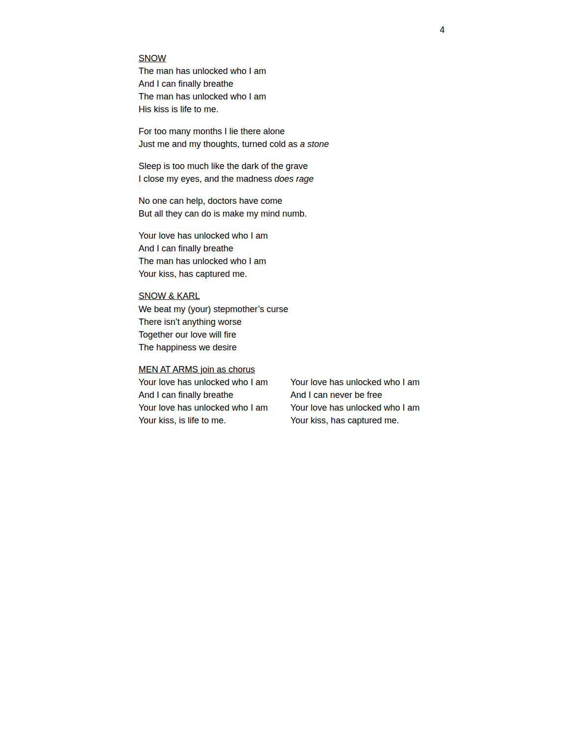4
SNOW
The man has unlocked who I am
And I can finally breathe
The man has unlocked who I am
His kiss is life to me.
For too many months I lie there alone
Just me and my thoughts, turned cold as a stone
Sleep is too much like the dark of the grave
I close my eyes, and the madness does rage
No one can help, doctors have come
But all they can do is make my mind numb.
Your love has unlocked who I am
And I can finally breathe
The man has unlocked who I am
Your kiss, has captured me.
SNOW & KARL
We beat my (your) stepmother’s curse
There isn’t anything worse
Together our love will fire
The happiness we desire
MEN AT ARMS join as chorus
Your love has unlocked who I am
And I can finally breathe
Your love has unlocked who I am
Your kiss, is life to me.
Your love has unlocked who I am
And I can never be free
Your love has unlocked who I am
Your kiss, has captured me.